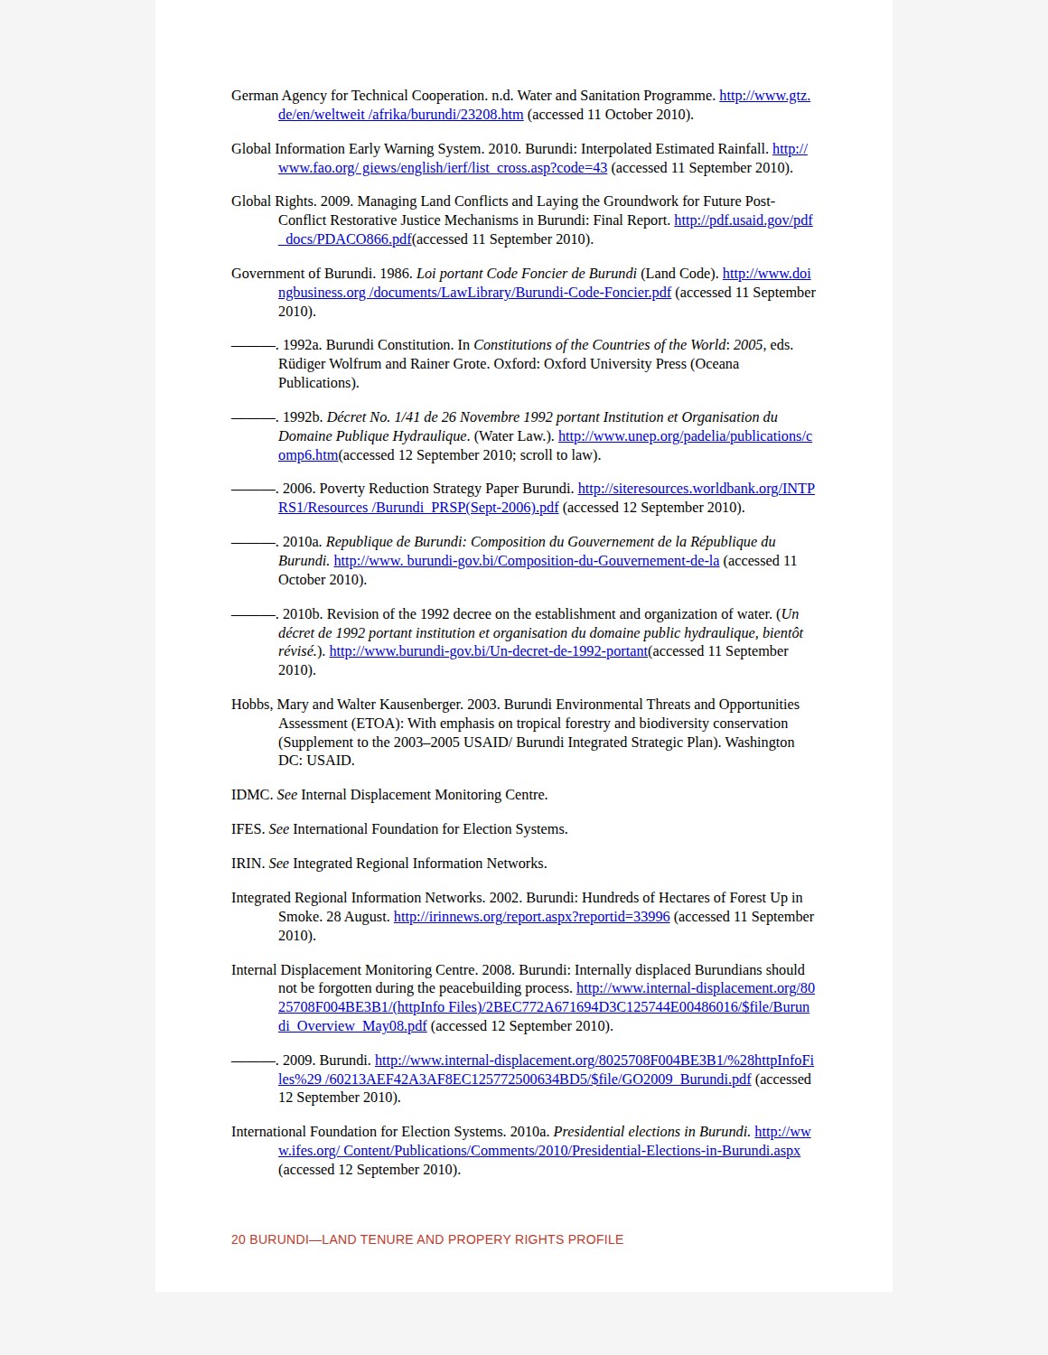German Agency for Technical Cooperation. n.d. Water and Sanitation Programme. http://www.gtz.de/en/weltweit /afrika/burundi/23208.htm (accessed 11 October 2010).
Global Information Early Warning System. 2010. Burundi: Interpolated Estimated Rainfall. http://www.fao.org/ giews/english/ierf/list_cross.asp?code=43 (accessed 11 September 2010).
Global Rights. 2009. Managing Land Conflicts and Laying the Groundwork for Future Post-Conflict Restorative Justice Mechanisms in Burundi: Final Report. http://pdf.usaid.gov/pdf_docs/PDACO866.pdf(accessed 11 September 2010).
Government of Burundi. 1986. Loi portant Code Foncier de Burundi (Land Code). http://www.doingbusiness.org /documents/LawLibrary/Burundi-Code-Foncier.pdf (accessed 11 September 2010).
———. 1992a. Burundi Constitution. In Constitutions of the Countries of the World: 2005, eds. Rüdiger Wolfrum and Rainer Grote. Oxford: Oxford University Press (Oceana Publications).
———. 1992b. Décret No. 1/41 de 26 Novembre 1992 portant Institution et Organisation du Domaine Publique Hydraulique. (Water Law.). http://www.unep.org/padelia/publications/comp6.htm(accessed 12 September 2010; scroll to law).
———. 2006. Poverty Reduction Strategy Paper Burundi. http://siteresources.worldbank.org/INTPRS1/Resources /Burundi_PRSP(Sept-2006).pdf (accessed 12 September 2010).
———. 2010a. Republique de Burundi: Composition du Gouvernement de la République du Burundi. http://www. burundi-gov.bi/Composition-du-Gouvernement-de-la (accessed 11 October 2010).
———. 2010b. Revision of the 1992 decree on the establishment and organization of water. (Un décret de 1992 portant institution et organisation du domaine public hydraulique, bientôt révisé.). http://www.burundi-gov.bi/Un-decret-de-1992-portant(accessed 11 September 2010).
Hobbs, Mary and Walter Kausenberger. 2003. Burundi Environmental Threats and Opportunities Assessment (ETOA): With emphasis on tropical forestry and biodiversity conservation (Supplement to the 2003–2005 USAID/ Burundi Integrated Strategic Plan). Washington DC: USAID.
IDMC. See Internal Displacement Monitoring Centre.
IFES. See International Foundation for Election Systems.
IRIN. See Integrated Regional Information Networks.
Integrated Regional Information Networks. 2002. Burundi: Hundreds of Hectares of Forest Up in Smoke. 28 August. http://irinnews.org/report.aspx?reportid=33996 (accessed 11 September 2010).
Internal Displacement Monitoring Centre. 2008. Burundi: Internally displaced Burundians should not be forgotten during the peacebuilding process. http://www.internal-displacement.org/8025708F004BE3B1/(httpInfo Files)/2BEC772A671694D3C125744E00486016/$file/Burundi_Overview_May08.pdf (accessed 12 September 2010).
———. 2009. Burundi. http://www.internal-displacement.org/8025708F004BE3B1/%28httpInfoFiles%29 /60213AEF42A3AF8EC125772500634BD5/$file/GO2009_Burundi.pdf (accessed 12 September 2010).
International Foundation for Election Systems. 2010a. Presidential elections in Burundi. http://www.ifes.org/ Content/Publications/Comments/2010/Presidential-Elections-in-Burundi.aspx (accessed 12 September 2010).
20 BURUNDI—LAND TENURE AND PROPERY RIGHTS PROFILE